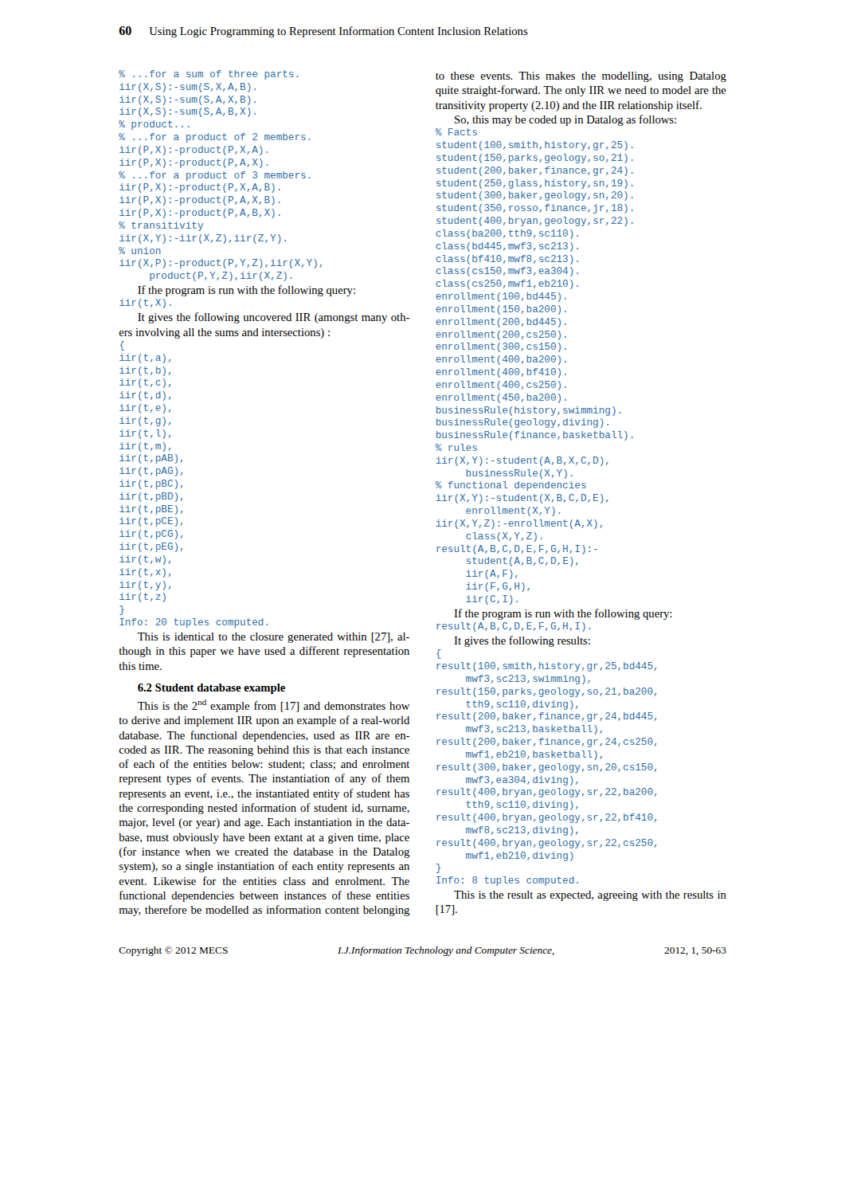60 Using Logic Programming to Represent Information Content Inclusion Relations
% ...for a sum of three parts.
iir(X,S):-sum(S,X,A,B).
iir(X,S):-sum(S,A,X,B).
iir(X,S):-sum(S,A,B,X).
% product...
% ...for a product of 2 members.
iir(P,X):-product(P,X,A).
iir(P,X):-product(P,A,X).
% ...for a product of 3 members.
iir(P,X):-product(P,X,A,B).
iir(P,X):-product(P,A,X,B).
iir(P,X):-product(P,A,B,X).
% transitivity
iir(X,Y):-iir(X,Z),iir(Z,Y).
% union
iir(X,P):-product(P,Y,Z),iir(X,Y),
     product(P,Y,Z),iir(X,Z).
If the program is run with the following query:
iir(t,X).
It gives the following uncovered IIR (amongst many others involving all the sums and intersections) :
{
iir(t,a),
iir(t,b),
iir(t,c),
iir(t,d),
iir(t,e),
iir(t,g),
iir(t,l),
iir(t,m),
iir(t,pAB),
iir(t,pAG),
iir(t,pBC),
iir(t,pBD),
iir(t,pBE),
iir(t,pCE),
iir(t,pCG),
iir(t,pEG),
iir(t,w),
iir(t,x),
iir(t,y),
iir(t,z)
}
Info: 20 tuples computed.
This is identical to the closure generated within [27], although in this paper we have used a different representation this time.
6.2 Student database example
This is the 2nd example from [17] and demonstrates how to derive and implement IIR upon an example of a real-world database. The functional dependencies, used as IIR are encoded as IIR. The reasoning behind this is that each instance of each of the entities below: student; class; and enrolment represent types of events. The instantiation of any of them represents an event, i.e., the instantiated entity of student has the corresponding nested information of student id, surname, major, level (or year) and age. Each instantiation in the database, must obviously have been extant at a given time, place (for instance when we created the database in the Datalog system), so a single instantiation of each entity represents an event. Likewise for the entities class and enrolment. The functional dependencies between instances of these entities may, therefore be modelled as information content belonging to these events. This makes the modelling, using Datalog quite straight-forward. The only IIR we need to model are the transitivity property (2.10) and the IIR relationship itself.
So, this may be coded up in Datalog as follows:
% Facts
student(100,smith,history,gr,25).
student(150,parks,geology,so,21).
student(200,baker,finance,gr,24).
student(250,glass,history,sn,19).
student(300,baker,geology,sn,20).
student(350,rosso,finance,jr,18).
student(400,bryan,geology,sr,22).
class(ba200,tth9,sc110).
class(bd445,mwf3,sc213).
class(bf410,mwf8,sc213).
class(cs150,mwf3,ea304).
class(cs250,mwf1,eb210).
enrollment(100,bd445).
enrollment(150,ba200).
enrollment(200,bd445).
enrollment(200,cs250).
enrollment(300,cs150).
enrollment(400,ba200).
enrollment(400,bf410).
enrollment(400,cs250).
enrollment(450,ba200).
businessRule(history,swimming).
businessRule(geology,diving).
businessRule(finance,basketball).
% rules
iir(X,Y):-student(A,B,X,C,D),
     businessRule(X,Y).
% functional dependencies
iir(X,Y):-student(X,B,C,D,E),
     enrollment(X,Y).
iir(X,Y,Z):-enrollment(A,X),
     class(X,Y,Z).
result(A,B,C,D,E,F,G,H,I):-
     student(A,B,C,D,E),
     iir(A,F),
     iir(F,G,H),
     iir(C,I).
If the program is run with the following query:
result(A,B,C,D,E,F,G,H,I).
It gives the following results:
{
result(100,smith,history,gr,25,bd445,
     mwf3,sc213,swimming),
result(150,parks,geology,so,21,ba200,
     tth9,sc110,diving),
result(200,baker,finance,gr,24,bd445,
     mwf3,sc213,basketball),
result(200,baker,finance,gr,24,cs250,
     mwf1,eb210,basketball),
result(300,baker,geology,sn,20,cs150,
     mwf3,ea304,diving),
result(400,bryan,geology,sr,22,ba200,
     tth9,sc110,diving),
result(400,bryan,geology,sr,22,bf410,
     mwf8,sc213,diving),
result(400,bryan,geology,sr,22,cs250,
     mwf1,eb210,diving)
}
Info: 8 tuples computed.
This is the result as expected, agreeing with the results in [17].
Copyright © 2012 MECS I.J.Information Technology and Computer Science, 2012, 1, 50-63